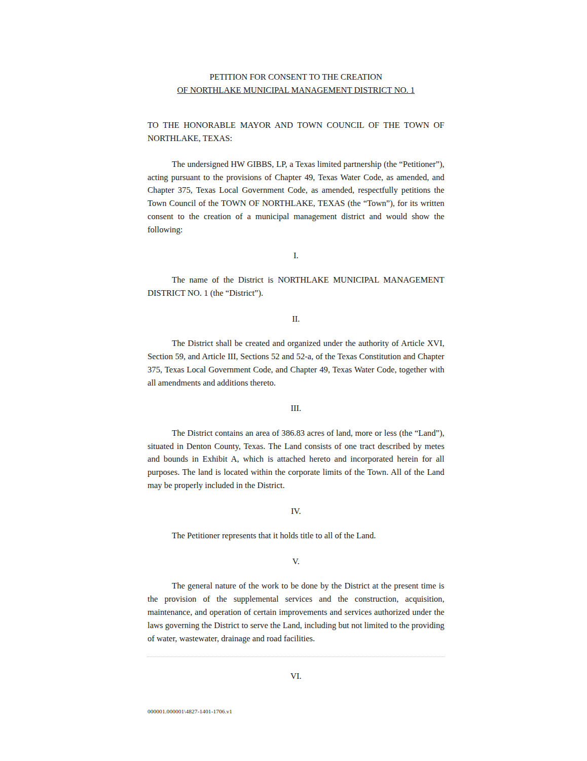PETITION FOR CONSENT TO THE CREATION OF NORTHLAKE MUNICIPAL MANAGEMENT DISTRICT NO. 1
TO THE HONORABLE MAYOR AND TOWN COUNCIL OF THE TOWN OF NORTHLAKE, TEXAS:
The undersigned HW GIBBS, LP, a Texas limited partnership (the “Petitioner”), acting pursuant to the provisions of Chapter 49, Texas Water Code, as amended, and Chapter 375, Texas Local Government Code, as amended, respectfully petitions the Town Council of the TOWN OF NORTHLAKE, TEXAS (the “Town”), for its written consent to the creation of a municipal management district and would show the following:
I.
The name of the District is NORTHLAKE MUNICIPAL MANAGEMENT DISTRICT NO. 1 (the “District”).
II.
The District shall be created and organized under the authority of Article XVI, Section 59, and Article III, Sections 52 and 52-a, of the Texas Constitution and Chapter 375, Texas Local Government Code, and Chapter 49, Texas Water Code, together with all amendments and additions thereto.
III.
The District contains an area of 386.83 acres of land, more or less (the “Land”), situated in Denton County, Texas. The Land consists of one tract described by metes and bounds in Exhibit A, which is attached hereto and incorporated herein for all purposes. The land is located within the corporate limits of the Town. All of the Land may be properly included in the District.
IV.
The Petitioner represents that it holds title to all of the Land.
V.
The general nature of the work to be done by the District at the present time is the provision of the supplemental services and the construction, acquisition, maintenance, and operation of certain improvements and services authorized under the laws governing the District to serve the Land, including but not limited to the providing of water, wastewater, drainage and road facilities.
VI.
000001.000001\4827-1401-1706.v1